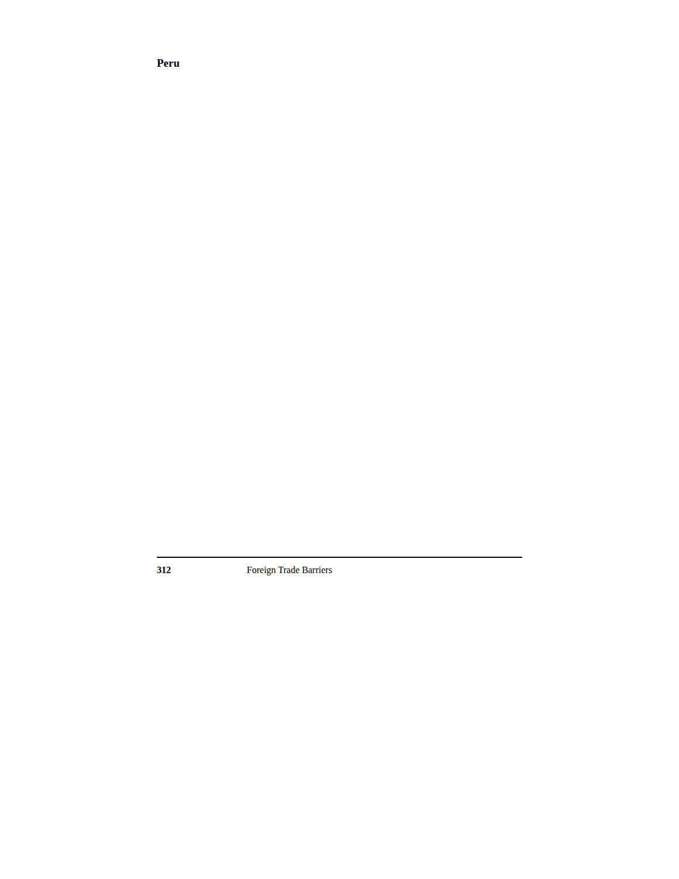Peru
312 Foreign Trade Barriers